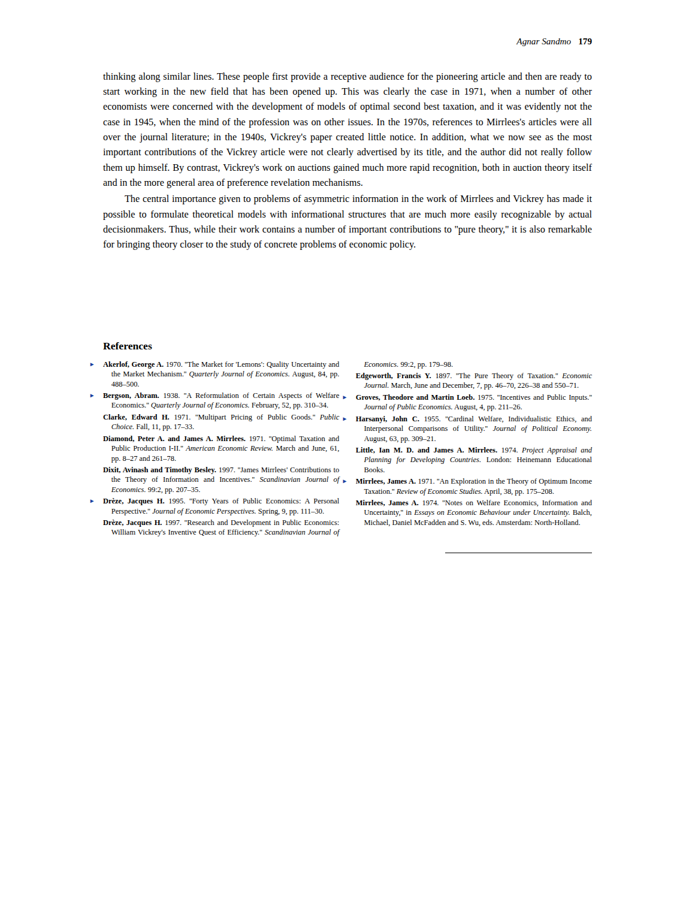Agnar Sandmo 179
thinking along similar lines. These people first provide a receptive audience for the pioneering article and then are ready to start working in the new field that has been opened up. This was clearly the case in 1971, when a number of other economists were concerned with the development of models of optimal second best taxation, and it was evidently not the case in 1945, when the mind of the profession was on other issues. In the 1970s, references to Mirrlees's articles were all over the journal literature; in the 1940s, Vickrey's paper created little notice. In addition, what we now see as the most important contributions of the Vickrey article were not clearly advertised by its title, and the author did not really follow them up himself. By contrast, Vickrey's work on auctions gained much more rapid recognition, both in auction theory itself and in the more general area of preference revelation mechanisms.
The central importance given to problems of asymmetric information in the work of Mirrlees and Vickrey has made it possible to formulate theoretical models with informational structures that are much more easily recognizable by actual decisionmakers. Thus, while their work contains a number of important contributions to ''pure theory,'' it is also remarkable for bringing theory closer to the study of concrete problems of economic policy.
References
►Akerlof, George A. 1970. ''The Market for 'Lemons': Quality Uncertainty and the Market Mechanism.'' Quarterly Journal of Economics. August, 84, pp. 488–500.
►Bergson, Abram. 1938. ''A Reformulation of Certain Aspects of Welfare Economics.'' Quarterly Journal of Economics. February, 52, pp. 310–34.
Clarke, Edward H. 1971. ''Multipart Pricing of Public Goods.'' Public Choice. Fall, 11, pp. 17–33.
Diamond, Peter A. and James A. Mirrlees. 1971. ''Optimal Taxation and Public Production I-II.'' American Economic Review. March and June, 61, pp. 8–27 and 261–78.
Dixit, Avinash and Timothy Besley. 1997. ''James Mirrlees' Contributions to the Theory of Information and Incentives.'' Scandinavian Journal of Economics. 99:2, pp. 207–35.
►Drèze, Jacques H. 1995. ''Forty Years of Public Economics: A Personal Perspective.'' Journal of Economic Perspectives. Spring, 9, pp. 111–30.
Drèze, Jacques H. 1997. ''Research and Development in Public Economics: William Vickrey's Inventive Quest of Efficiency.'' Scandinavian Journal of Economics. 99:2, pp. 179–98.
Edgeworth, Francis Y. 1897. ''The Pure Theory of Taxation.'' Economic Journal. March, June and December, 7, pp. 46–70, 226–38 and 550–71.
►Groves, Theodore and Martin Loeb. 1975. ''Incentives and Public Inputs.'' Journal of Public Economics. August, 4, pp. 211–26.
►Harsanyi, John C. 1955. ''Cardinal Welfare, Individualistic Ethics, and Interpersonal Comparisons of Utility.'' Journal of Political Economy. August, 63, pp. 309–21.
Little, Ian M. D. and James A. Mirrlees. 1974. Project Appraisal and Planning for Developing Countries. London: Heinemann Educational Books.
►Mirrlees, James A. 1971. ''An Exploration in the Theory of Optimum Income Taxation.'' Review of Economic Studies. April, 38, pp. 175–208.
Mirrlees, James A. 1974. ''Notes on Welfare Economics, Information and Uncertainty,'' in Essays on Economic Behaviour under Uncertainty. Balch, Michael, Daniel McFadden and S. Wu, eds. Amsterdam: North-Holland.